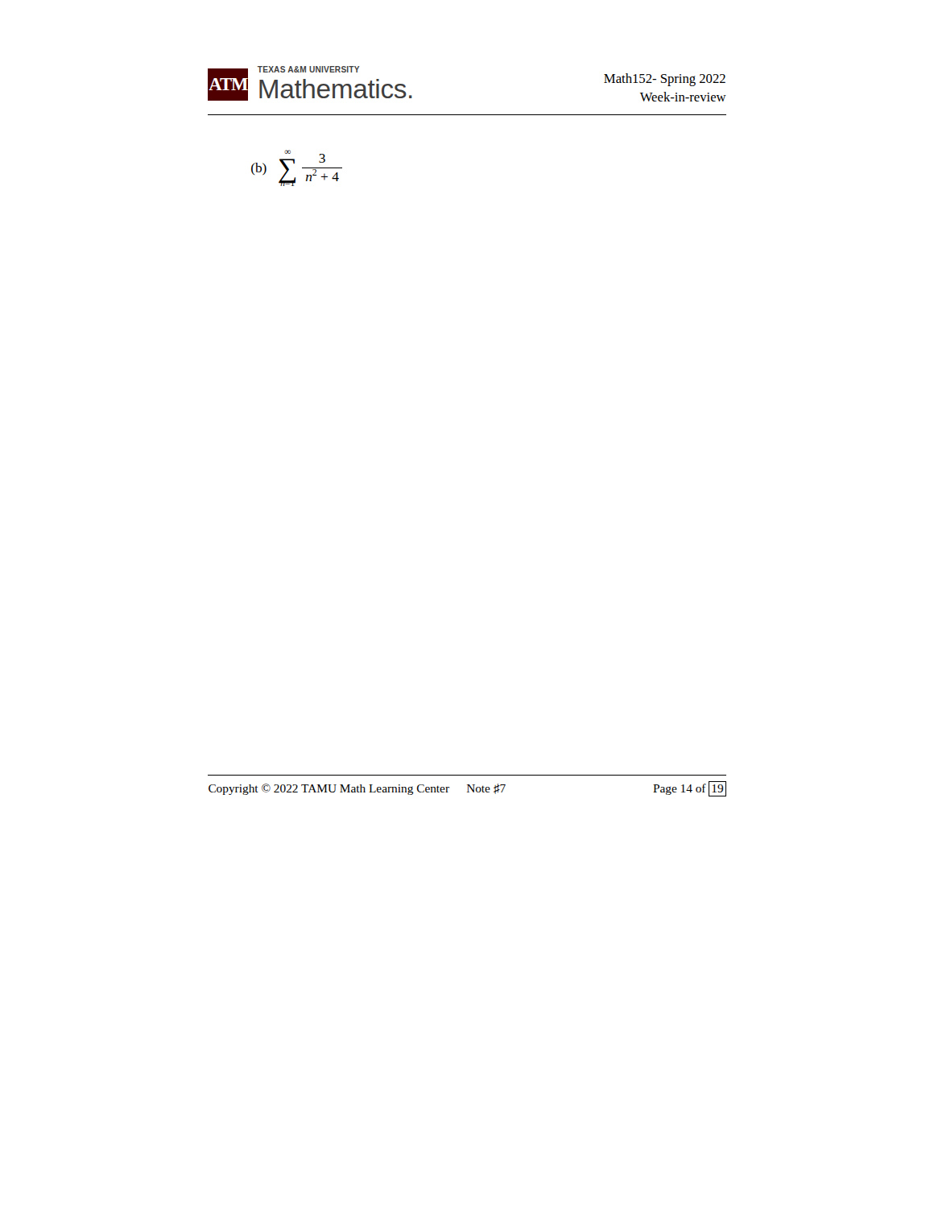A⁠T⁠M
TEXAS A&M UNIVERSITY
Mathematics
Math152- Spring 2022
Week-in-review
(b)
∞ ∑ n=1 3 n2 + 4
Copyright © 2022 TAMU Math Learning Center Note ♯7
Page 14 of 19